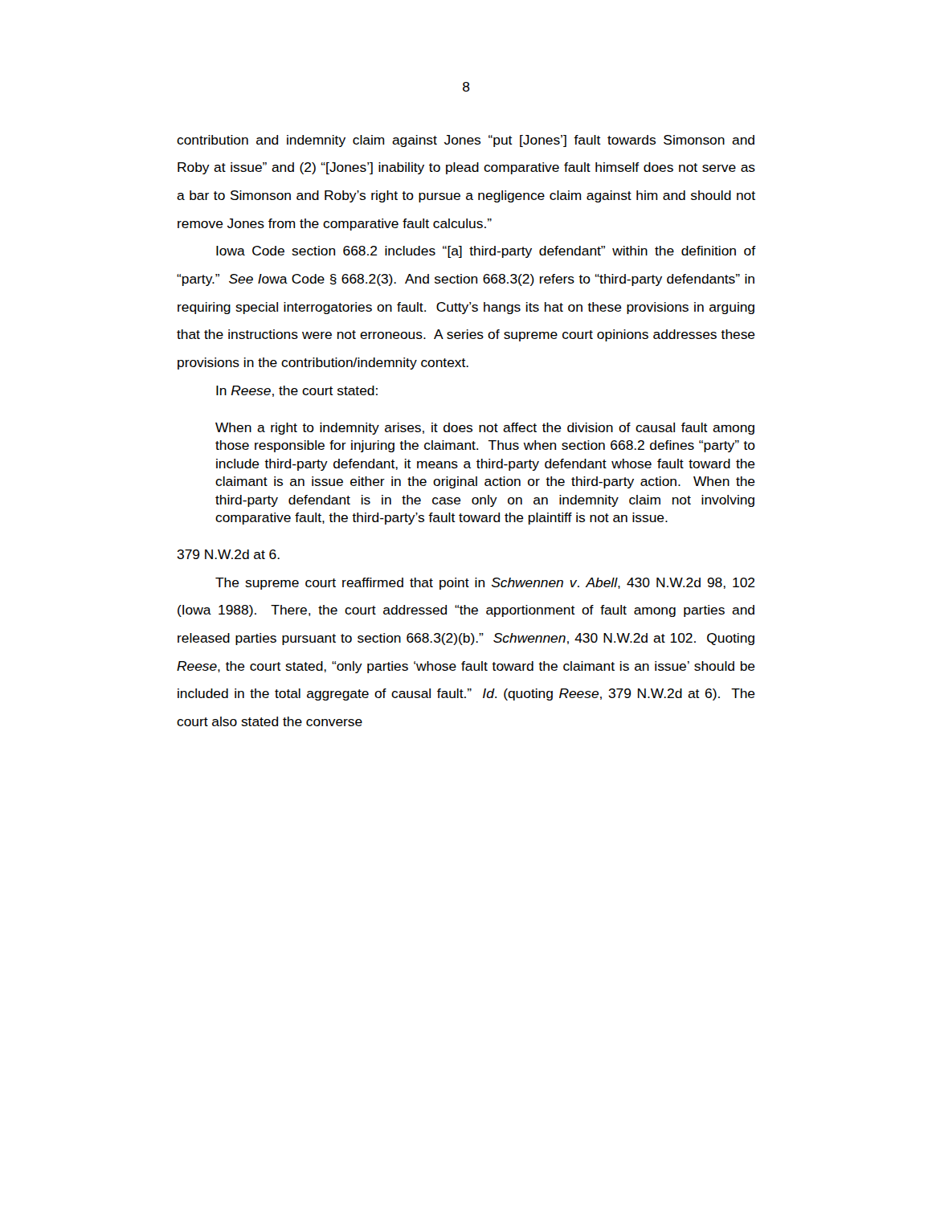8
contribution and indemnity claim against Jones “put [Jones’] fault towards Simonson and Roby at issue” and (2) “[Jones’] inability to plead comparative fault himself does not serve as a bar to Simonson and Roby’s right to pursue a negligence claim against him and should not remove Jones from the comparative fault calculus.”
Iowa Code section 668.2 includes “[a] third-party defendant” within the definition of “party.” See Iowa Code § 668.2(3). And section 668.3(2) refers to “third-party defendants” in requiring special interrogatories on fault. Cutty’s hangs its hat on these provisions in arguing that the instructions were not erroneous. A series of supreme court opinions addresses these provisions in the contribution/indemnity context.
In Reese, the court stated:
When a right to indemnity arises, it does not affect the division of causal fault among those responsible for injuring the claimant. Thus when section 668.2 defines “party” to include third-party defendant, it means a third-party defendant whose fault toward the claimant is an issue either in the original action or the third-party action. When the third-party defendant is in the case only on an indemnity claim not involving comparative fault, the third-party’s fault toward the plaintiff is not an issue.
379 N.W.2d at 6.
The supreme court reaffirmed that point in Schwennen v. Abell, 430 N.W.2d 98, 102 (Iowa 1988). There, the court addressed “the apportionment of fault among parties and released parties pursuant to section 668.3(2)(b).” Schwennen, 430 N.W.2d at 102. Quoting Reese, the court stated, “only parties ‘whose fault toward the claimant is an issue’ should be included in the total aggregate of causal fault.” Id. (quoting Reese, 379 N.W.2d at 6). The court also stated the converse